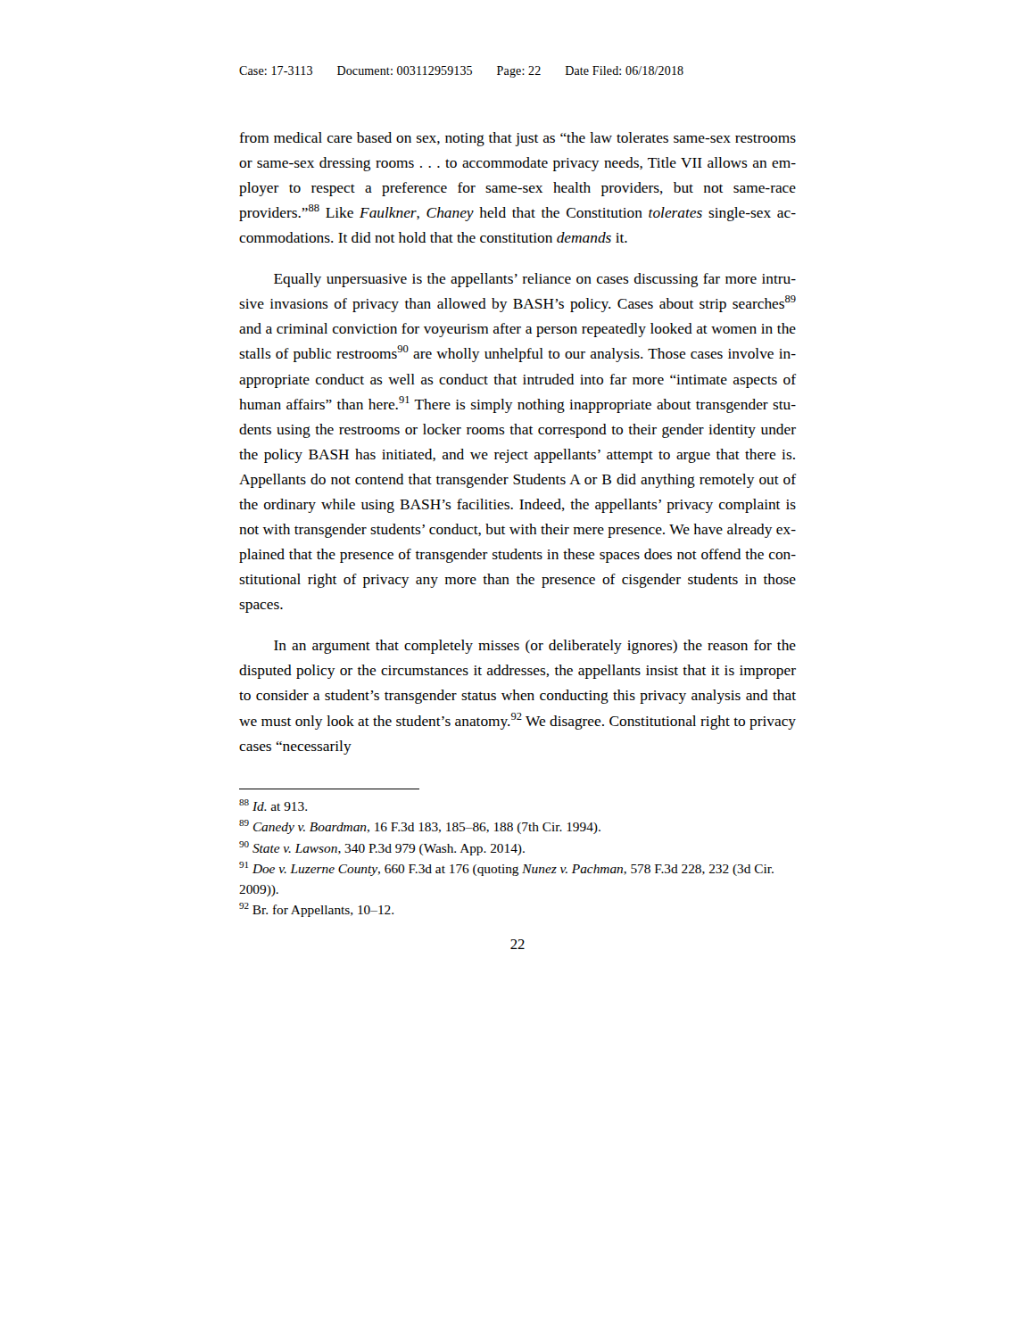Case: 17-3113 Document: 003112959135 Page: 22 Date Filed: 06/18/2018
from medical care based on sex, noting that just as “the law tolerates same-sex restrooms or same-sex dressing rooms . . . to accommodate privacy needs, Title VII allows an employer to respect a preference for same-sex health providers, but not same-race providers.”88 Like Faulkner, Chaney held that the Constitution tolerates single-sex accommodations. It did not hold that the constitution demands it.
Equally unpersuasive is the appellants’ reliance on cases discussing far more intrusive invasions of privacy than allowed by BASH’s policy. Cases about strip searches89 and a criminal conviction for voyeurism after a person repeatedly looked at women in the stalls of public restrooms90 are wholly unhelpful to our analysis. Those cases involve inappropriate conduct as well as conduct that intruded into far more “intimate aspects of human affairs” than here.91 There is simply nothing inappropriate about transgender students using the restrooms or locker rooms that correspond to their gender identity under the policy BASH has initiated, and we reject appellants’ attempt to argue that there is. Appellants do not contend that transgender Students A or B did anything remotely out of the ordinary while using BASH’s facilities. Indeed, the appellants’ privacy complaint is not with transgender students’ conduct, but with their mere presence. We have already explained that the presence of transgender students in these spaces does not offend the constitutional right of privacy any more than the presence of cisgender students in those spaces.
In an argument that completely misses (or deliberately ignores) the reason for the disputed policy or the circumstances it addresses, the appellants insist that it is improper to consider a student’s transgender status when conducting this privacy analysis and that we must only look at the student’s anatomy.92 We disagree. Constitutional right to privacy cases “necessarily
88 Id. at 913.
89 Canedy v. Boardman, 16 F.3d 183, 185–86, 188 (7th Cir. 1994).
90 State v. Lawson, 340 P.3d 979 (Wash. App. 2014).
91 Doe v. Luzerne County, 660 F.3d at 176 (quoting Nunez v. Pachman, 578 F.3d 228, 232 (3d Cir. 2009)).
92 Br. for Appellants, 10–12.
22